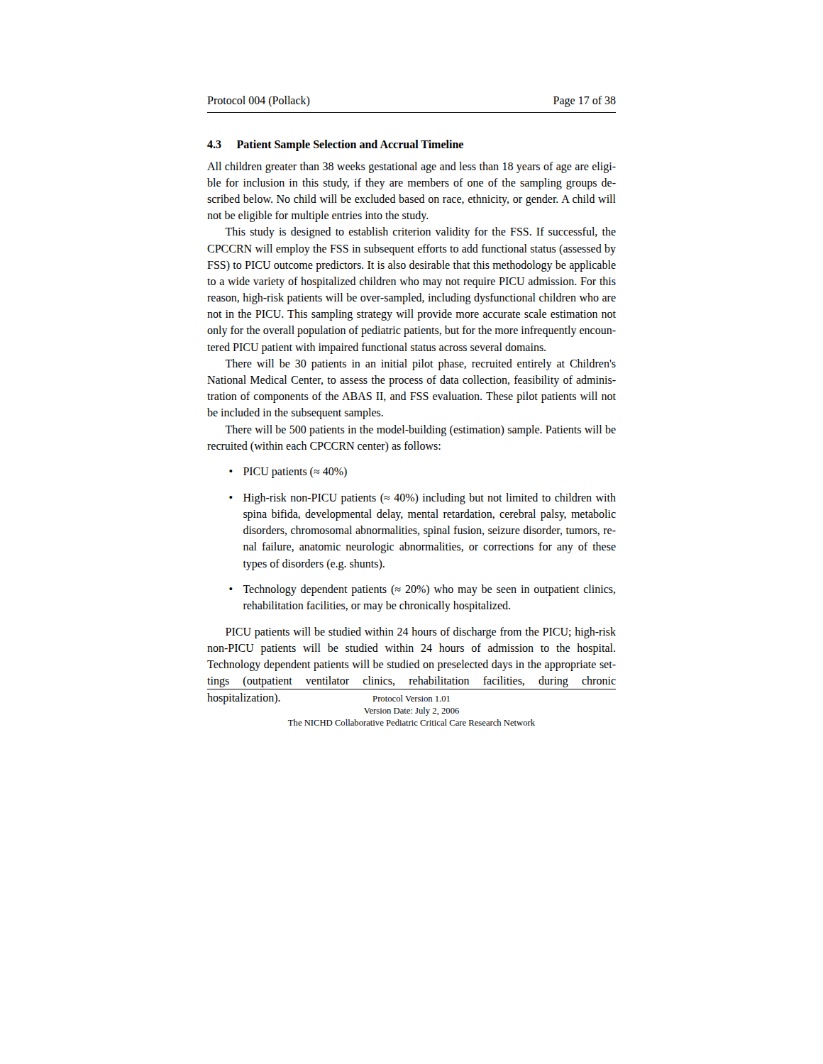Protocol 004 (Pollack)
Page 17 of 38
4.3 Patient Sample Selection and Accrual Timeline
All children greater than 38 weeks gestational age and less than 18 years of age are eligible for inclusion in this study, if they are members of one of the sampling groups described below. No child will be excluded based on race, ethnicity, or gender. A child will not be eligible for multiple entries into the study.
This study is designed to establish criterion validity for the FSS. If successful, the CPCCRN will employ the FSS in subsequent efforts to add functional status (assessed by FSS) to PICU outcome predictors. It is also desirable that this methodology be applicable to a wide variety of hospitalized children who may not require PICU admission. For this reason, high-risk patients will be over-sampled, including dysfunctional children who are not in the PICU. This sampling strategy will provide more accurate scale estimation not only for the overall population of pediatric patients, but for the more infrequently encountered PICU patient with impaired functional status across several domains.
There will be 30 patients in an initial pilot phase, recruited entirely at Children's National Medical Center, to assess the process of data collection, feasibility of administration of components of the ABAS II, and FSS evaluation. These pilot patients will not be included in the subsequent samples.
There will be 500 patients in the model-building (estimation) sample. Patients will be recruited (within each CPCCRN center) as follows:
PICU patients (≈ 40%)
High-risk non-PICU patients (≈ 40%) including but not limited to children with spina bifida, developmental delay, mental retardation, cerebral palsy, metabolic disorders, chromosomal abnormalities, spinal fusion, seizure disorder, tumors, renal failure, anatomic neurologic abnormalities, or corrections for any of these types of disorders (e.g. shunts).
Technology dependent patients (≈ 20%) who may be seen in outpatient clinics, rehabilitation facilities, or may be chronically hospitalized.
PICU patients will be studied within 24 hours of discharge from the PICU; high-risk non-PICU patients will be studied within 24 hours of admission to the hospital. Technology dependent patients will be studied on preselected days in the appropriate settings (outpatient ventilator clinics, rehabilitation facilities, during chronic hospitalization).
Protocol Version 1.01
Version Date: July 2, 2006
The NICHD Collaborative Pediatric Critical Care Research Network